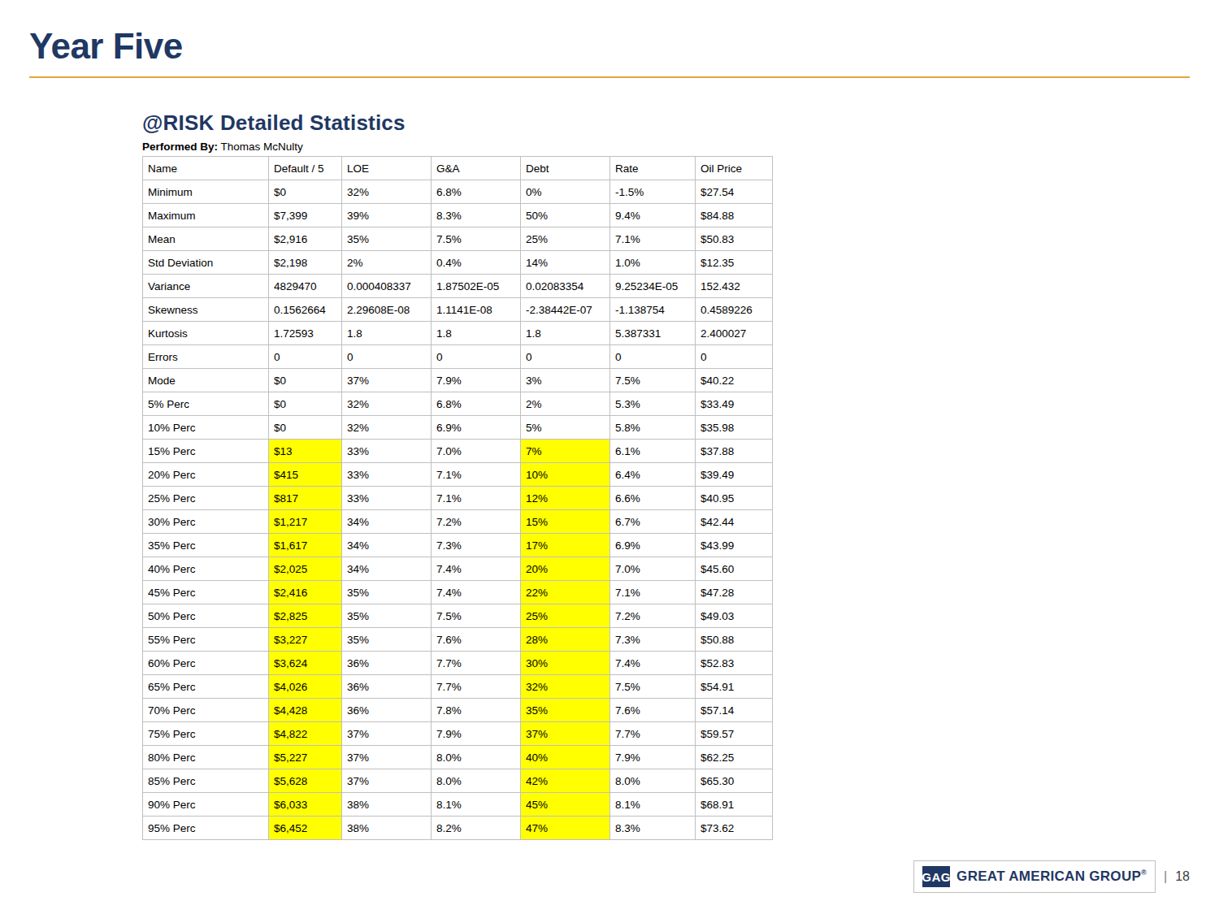Year Five
@RISK Detailed Statistics
Performed By: Thomas McNulty
| Name | Default / 5 | LOE | G&A | Debt | Rate | Oil Price |
| --- | --- | --- | --- | --- | --- | --- |
| Minimum | $0 | 32% | 6.8% | 0% | -1.5% | $27.54 |
| Maximum | $7,399 | 39% | 8.3% | 50% | 9.4% | $84.88 |
| Mean | $2,916 | 35% | 7.5% | 25% | 7.1% | $50.83 |
| Std Deviation | $2,198 | 2% | 0.4% | 14% | 1.0% | $12.35 |
| Variance | 4829470 | 0.000408337 | 1.87502E-05 | 0.02083354 | 9.25234E-05 | 152.432 |
| Skewness | 0.1562664 | 2.29608E-08 | 1.1141E-08 | -2.38442E-07 | -1.138754 | 0.4589226 |
| Kurtosis | 1.72593 | 1.8 | 1.8 | 1.8 | 5.387331 | 2.400027 |
| Errors | 0 | 0 | 0 | 0 | 0 | 0 |
| Mode | $0 | 37% | 7.9% | 3% | 7.5% | $40.22 |
| 5% Perc | $0 | 32% | 6.8% | 2% | 5.3% | $33.49 |
| 10% Perc | $0 | 32% | 6.9% | 5% | 5.8% | $35.98 |
| 15% Perc | $13 | 33% | 7.0% | 7% | 6.1% | $37.88 |
| 20% Perc | $415 | 33% | 7.1% | 10% | 6.4% | $39.49 |
| 25% Perc | $817 | 33% | 7.1% | 12% | 6.6% | $40.95 |
| 30% Perc | $1,217 | 34% | 7.2% | 15% | 6.7% | $42.44 |
| 35% Perc | $1,617 | 34% | 7.3% | 17% | 6.9% | $43.99 |
| 40% Perc | $2,025 | 34% | 7.4% | 20% | 7.0% | $45.60 |
| 45% Perc | $2,416 | 35% | 7.4% | 22% | 7.1% | $47.28 |
| 50% Perc | $2,825 | 35% | 7.5% | 25% | 7.2% | $49.03 |
| 55% Perc | $3,227 | 35% | 7.6% | 28% | 7.3% | $50.88 |
| 60% Perc | $3,624 | 36% | 7.7% | 30% | 7.4% | $52.83 |
| 65% Perc | $4,026 | 36% | 7.7% | 32% | 7.5% | $54.91 |
| 70% Perc | $4,428 | 36% | 7.8% | 35% | 7.6% | $57.14 |
| 75% Perc | $4,822 | 37% | 7.9% | 37% | 7.7% | $59.57 |
| 80% Perc | $5,227 | 37% | 8.0% | 40% | 7.9% | $62.25 |
| 85% Perc | $5,628 | 37% | 8.0% | 42% | 8.0% | $65.30 |
| 90% Perc | $6,033 | 38% | 8.1% | 45% | 8.1% | $68.91 |
| 95% Perc | $6,452 | 38% | 8.2% | 47% | 8.3% | $73.62 |
GAG
GREAT AMERICAN GROUP®
| 18